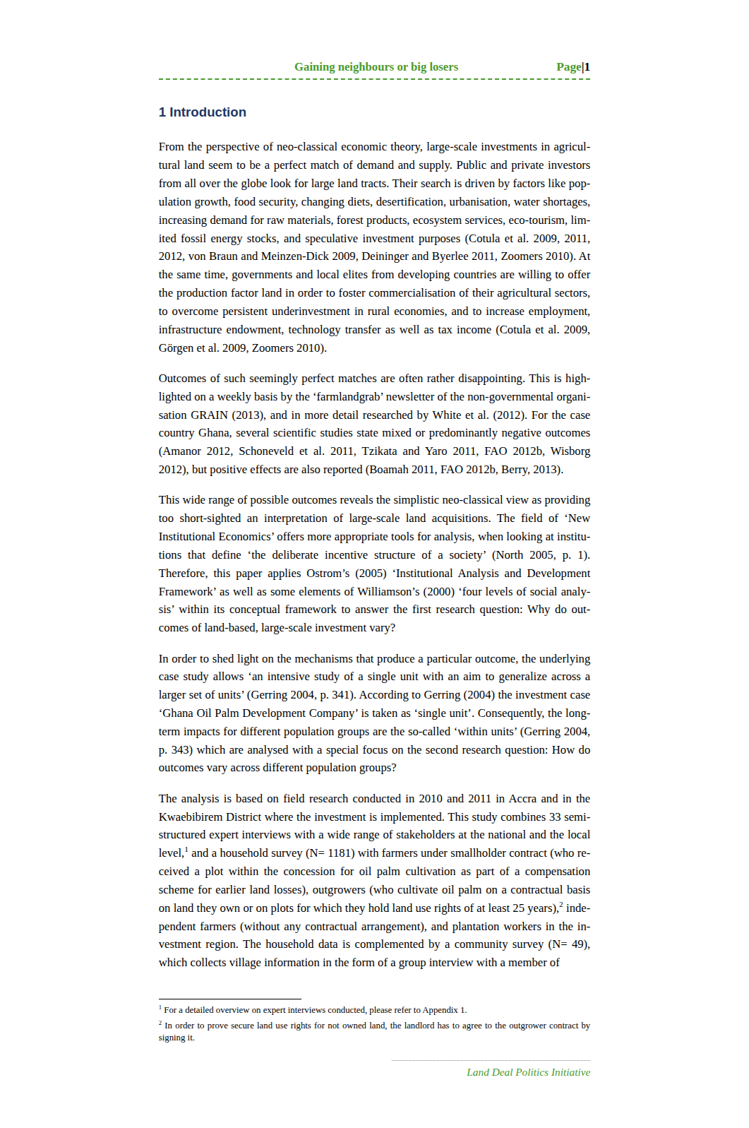Gaining neighbours or big losers
Page|1
1 Introduction
From the perspective of neo-classical economic theory, large-scale investments in agricultural land seem to be a perfect match of demand and supply. Public and private investors from all over the globe look for large land tracts. Their search is driven by factors like population growth, food security, changing diets, desertification, urbanisation, water shortages, increasing demand for raw materials, forest products, ecosystem services, eco-tourism, limited fossil energy stocks, and speculative investment purposes (Cotula et al. 2009, 2011, 2012, von Braun and Meinzen-Dick 2009, Deininger and Byerlee 2011, Zoomers 2010). At the same time, governments and local elites from developing countries are willing to offer the production factor land in order to foster commercialisation of their agricultural sectors, to overcome persistent underinvestment in rural economies, and to increase employment, infrastructure endowment, technology transfer as well as tax income (Cotula et al. 2009, Görgen et al. 2009, Zoomers 2010).
Outcomes of such seemingly perfect matches are often rather disappointing. This is highlighted on a weekly basis by the ‘farmlandgrab’ newsletter of the non-governmental organisation GRAIN (2013), and in more detail researched by White et al. (2012). For the case country Ghana, several scientific studies state mixed or predominantly negative outcomes (Amanor 2012, Schoneveld et al. 2011, Tzikata and Yaro 2011, FAO 2012b, Wisborg 2012), but positive effects are also reported (Boamah 2011, FAO 2012b, Berry, 2013).
This wide range of possible outcomes reveals the simplistic neo-classical view as providing too short-sighted an interpretation of large-scale land acquisitions. The field of ‘New Institutional Economics’ offers more appropriate tools for analysis, when looking at institutions that define ‘the deliberate incentive structure of a society’ (North 2005, p. 1). Therefore, this paper applies Ostrom’s (2005) ‘Institutional Analysis and Development Framework’ as well as some elements of Williamson’s (2000) ‘four levels of social analysis’ within its conceptual framework to answer the first research question: Why do outcomes of land-based, large-scale investment vary?
In order to shed light on the mechanisms that produce a particular outcome, the underlying case study allows ‘an intensive study of a single unit with an aim to generalize across a larger set of units’ (Gerring 2004, p. 341). According to Gerring (2004) the investment case ‘Ghana Oil Palm Development Company’ is taken as ‘single unit’. Consequently, the long-term impacts for different population groups are the so-called ‘within units’ (Gerring 2004, p. 343) which are analysed with a special focus on the second research question: How do outcomes vary across different population groups?
The analysis is based on field research conducted in 2010 and 2011 in Accra and in the Kwaebibirem District where the investment is implemented. This study combines 33 semi-structured expert interviews with a wide range of stakeholders at the national and the local level,1 and a household survey (N= 1181) with farmers under smallholder contract (who received a plot within the concession for oil palm cultivation as part of a compensation scheme for earlier land losses), outgrowers (who cultivate oil palm on a contractual basis on land they own or on plots for which they hold land use rights of at least 25 years),2 independent farmers (without any contractual arrangement), and plantation workers in the investment region. The household data is complemented by a community survey (N= 49), which collects village information in the form of a group interview with a member of
1 For a detailed overview on expert interviews conducted, please refer to Appendix 1.
2 In order to prove secure land use rights for not owned land, the landlord has to agree to the outgrower contract by signing it.
Land Deal Politics Initiative